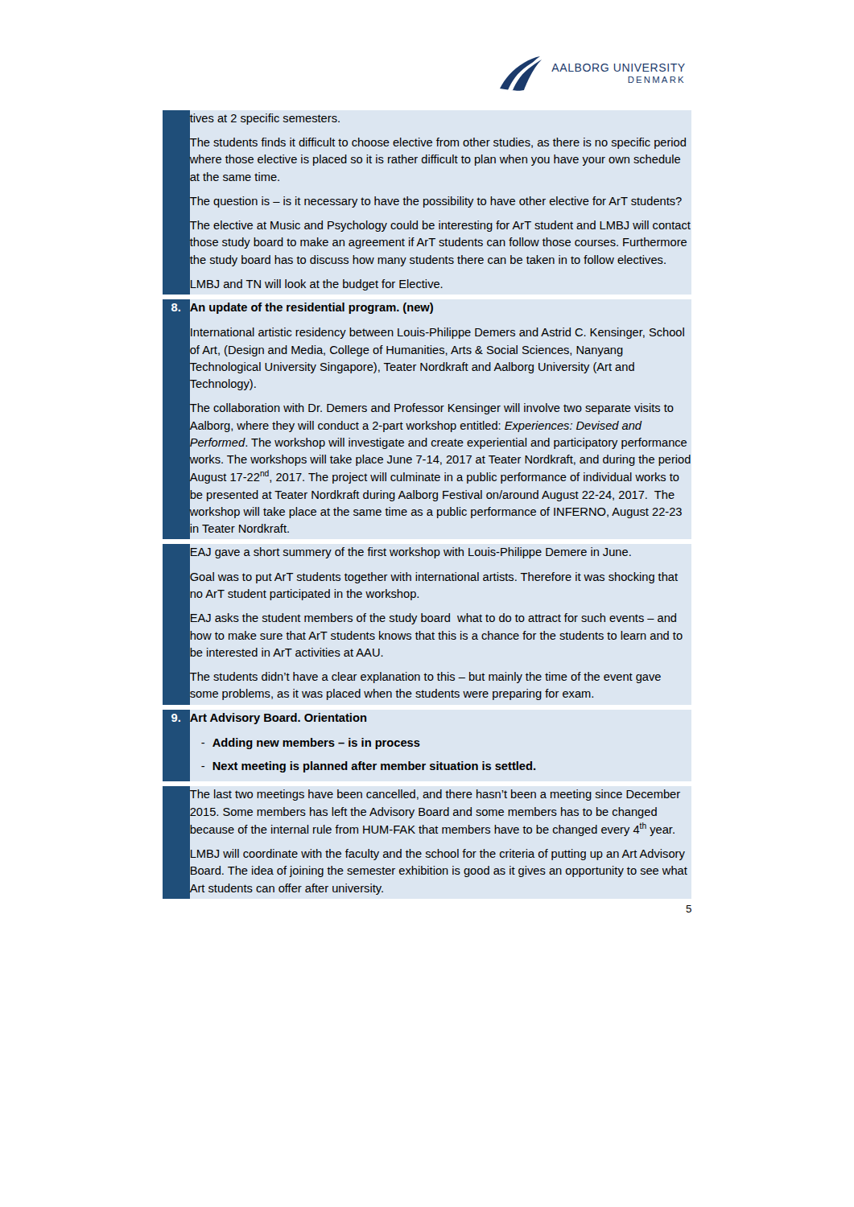AALBORG UNIVERSITY
DENMARK
| | tives at 2 specific semesters. The students finds it difficult to choose elective from other studies, as there is no specific period where those elective is placed so it is rather difficult to plan when you have your own schedule at the same time. The question is – is it necessary to have the possibility to have other elective for ArT students? The elective at Music and Psychology could be interesting for ArT student and LMBJ will contact those study board to make an agreement if ArT students can follow those courses. Furthermore the study board has to discuss how many students there can be taken in to follow electives. LMBJ and TN will look at the budget for Elective. |
| 8. | An update of the residential program. (new) International artistic residency between Louis-Philippe Demers and Astrid C. Kensinger, School of Art, (Design and Media, College of Humanities, Arts & Social Sciences, Nanyang Technological University Singapore), Teater Nordkraft and Aalborg University (Art and Technology). The collaboration with Dr. Demers and Professor Kensinger will involve two separate visits to Aalborg, where they will conduct a 2-part workshop entitled: Experiences: Devised and Performed . The workshop will investigate and create experiential and participatory performance works. The workshops will take place June 7-14, 2017 at Teater Nordkraft, and during the period August 17-22 nd , 2017. The project will culminate in a public performance of individual works to be presented at Teater Nordkraft during Aalborg Festival on/around August 22-24, 2017. The workshop will take place at the same time as a public performance of INFERNO, August 22-23 in Teater Nordkraft. |
| | EAJ gave a short summery of the first workshop with Louis-Philippe Demere in June. Goal was to put ArT students together with international artists. Therefore it was shocking that no ArT student participated in the workshop. EAJ asks the student members of the study board what to do to attract for such events – and how to make sure that ArT students knows that this is a chance for the students to learn and to be interested in ArT activities at AAU. The students didn’t have a clear explanation to this – but mainly the time of the event gave some problems, as it was placed when the students were preparing for exam. |
| 9. | Art Advisory Board. Orientation Adding new members – is in process Next meeting is planned after member situation is settled. |
| | The last two meetings have been cancelled, and there hasn’t been a meeting since December 2015. Some members has left the Advisory Board and some members has to be changed because of the internal rule from HUM-FAK that members have to be changed every 4 th year. LMBJ will coordinate with the faculty and the school for the criteria of putting up an Art Advisory Board. The idea of joining the semester exhibition is good as it gives an opportunity to see what Art students can offer after university. |
5